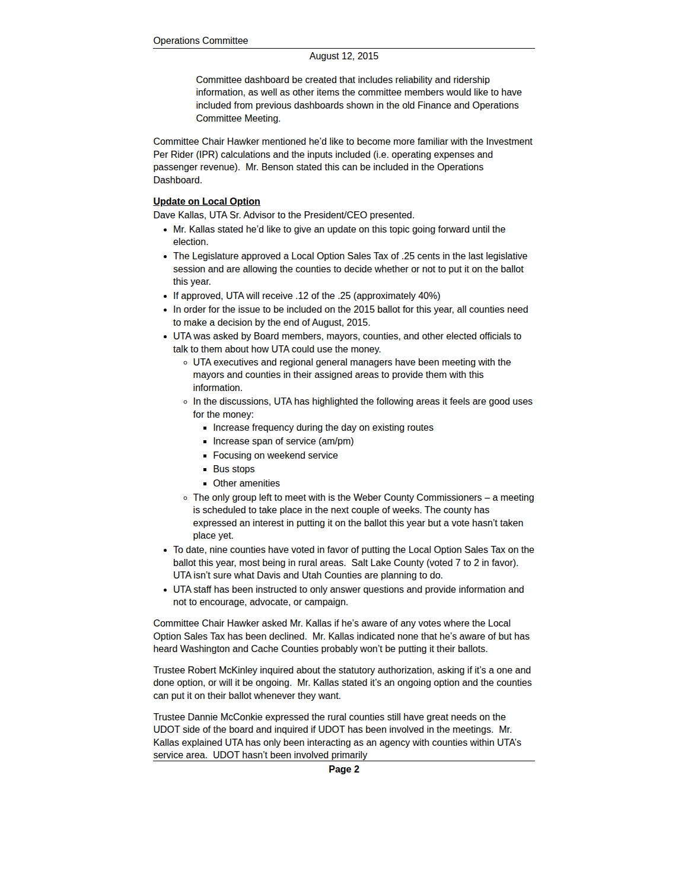Operations Committee
August 12, 2015
Committee dashboard be created that includes reliability and ridership information, as well as other items the committee members would like to have included from previous dashboards shown in the old Finance and Operations Committee Meeting.
Committee Chair Hawker mentioned he’d like to become more familiar with the Investment Per Rider (IPR) calculations and the inputs included (i.e. operating expenses and passenger revenue). Mr. Benson stated this can be included in the Operations Dashboard.
Update on Local Option
Dave Kallas, UTA Sr. Advisor to the President/CEO presented.
Mr. Kallas stated he’d like to give an update on this topic going forward until the election.
The Legislature approved a Local Option Sales Tax of .25 cents in the last legislative session and are allowing the counties to decide whether or not to put it on the ballot this year.
If approved, UTA will receive .12 of the .25 (approximately 40%)
In order for the issue to be included on the 2015 ballot for this year, all counties need to make a decision by the end of August, 2015.
UTA was asked by Board members, mayors, counties, and other elected officials to talk to them about how UTA could use the money.
UTA executives and regional general managers have been meeting with the mayors and counties in their assigned areas to provide them with this information.
In the discussions, UTA has highlighted the following areas it feels are good uses for the money:
Increase frequency during the day on existing routes
Increase span of service (am/pm)
Focusing on weekend service
Bus stops
Other amenities
The only group left to meet with is the Weber County Commissioners – a meeting is scheduled to take place in the next couple of weeks. The county has expressed an interest in putting it on the ballot this year but a vote hasn’t taken place yet.
To date, nine counties have voted in favor of putting the Local Option Sales Tax on the ballot this year, most being in rural areas. Salt Lake County (voted 7 to 2 in favor). UTA isn’t sure what Davis and Utah Counties are planning to do.
UTA staff has been instructed to only answer questions and provide information and not to encourage, advocate, or campaign.
Committee Chair Hawker asked Mr. Kallas if he’s aware of any votes where the Local Option Sales Tax has been declined. Mr. Kallas indicated none that he’s aware of but has heard Washington and Cache Counties probably won’t be putting it their ballots.
Trustee Robert McKinley inquired about the statutory authorization, asking if it’s a one and done option, or will it be ongoing. Mr. Kallas stated it’s an ongoing option and the counties can put it on their ballot whenever they want.
Trustee Dannie McConkie expressed the rural counties still have great needs on the UDOT side of the board and inquired if UDOT has been involved in the meetings. Mr. Kallas explained UTA has only been interacting as an agency with counties within UTA’s service area. UDOT hasn’t been involved primarily
Page 2